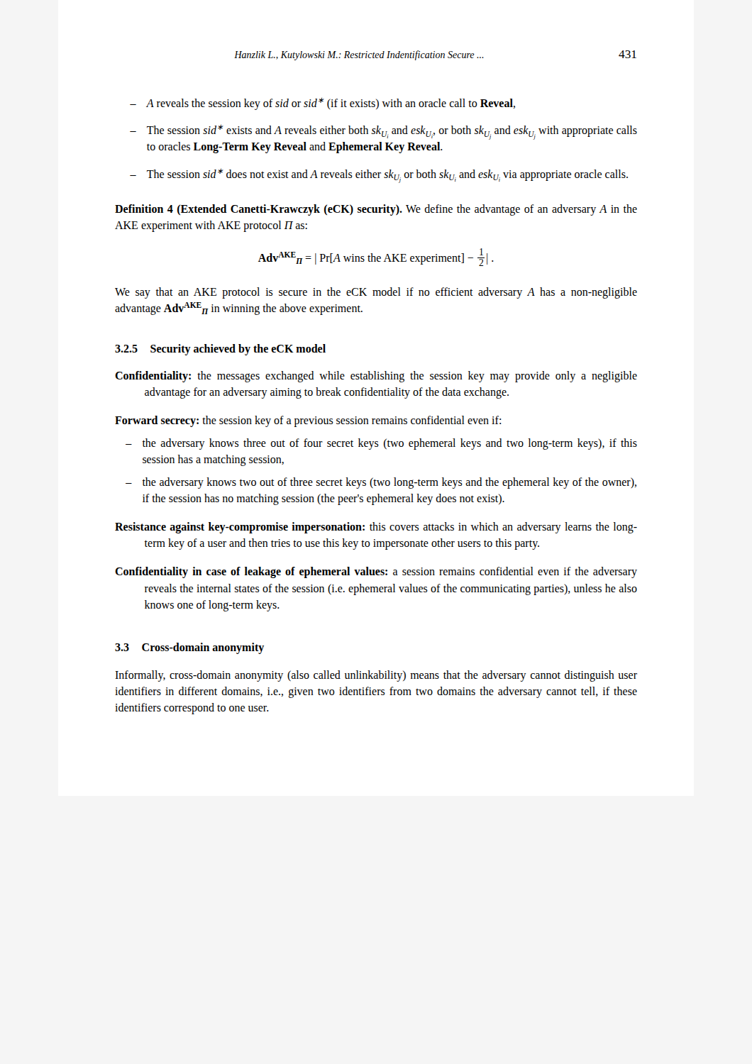Hanzlik L., Kutylowski M.: Restricted Indentification Secure ... 431
A reveals the session key of sid or sid∗ (if it exists) with an oracle call to Reveal,
The session sid∗ exists and A reveals either both skUi and eskUi, or both skUj and eskUj with appropriate calls to oracles Long-Term Key Reveal and Ephemeral Key Reveal.
The session sid∗ does not exist and A reveals either skUj or both skUi and eskUi via appropriate oracle calls.
Definition 4 (Extended Canetti-Krawczyk (eCK) security). We define the advantage of an adversary A in the AKE experiment with AKE protocol Π as:
Adv AKEΠ = | Pr[A wins the AKE experiment] − 12| .
We say that an AKE protocol is secure in the eCK model if no efficient adversary A has a non-negligible advantage Adv AKEΠ in winning the above experiment.
3.2.5 Security achieved by the eCK model
Confidentiality: the messages exchanged while establishing the session key may provide only a negligible advantage for an adversary aiming to break confidentiality of the data exchange.
Forward secrecy: the session key of a previous session remains confidential even if:
the adversary knows three out of four secret keys (two ephemeral keys and two long-term keys), if this session has a matching session,
the adversary knows two out of three secret keys (two long-term keys and the ephemeral key of the owner), if the session has no matching session (the peer's ephemeral key does not exist).
Resistance against key-compromise impersonation: this covers attacks in which an adversary learns the long-term key of a user and then tries to use this key to impersonate other users to this party.
Confidentiality in case of leakage of ephemeral values: a session remains confidential even if the adversary reveals the internal states of the session (i.e. ephemeral values of the communicating parties), unless he also knows one of long-term keys.
3.3 Cross-domain anonymity
Informally, cross-domain anonymity (also called unlinkability) means that the adversary cannot distinguish user identifiers in different domains, i.e., given two identifiers from two domains the adversary cannot tell, if these identifiers correspond to one user.